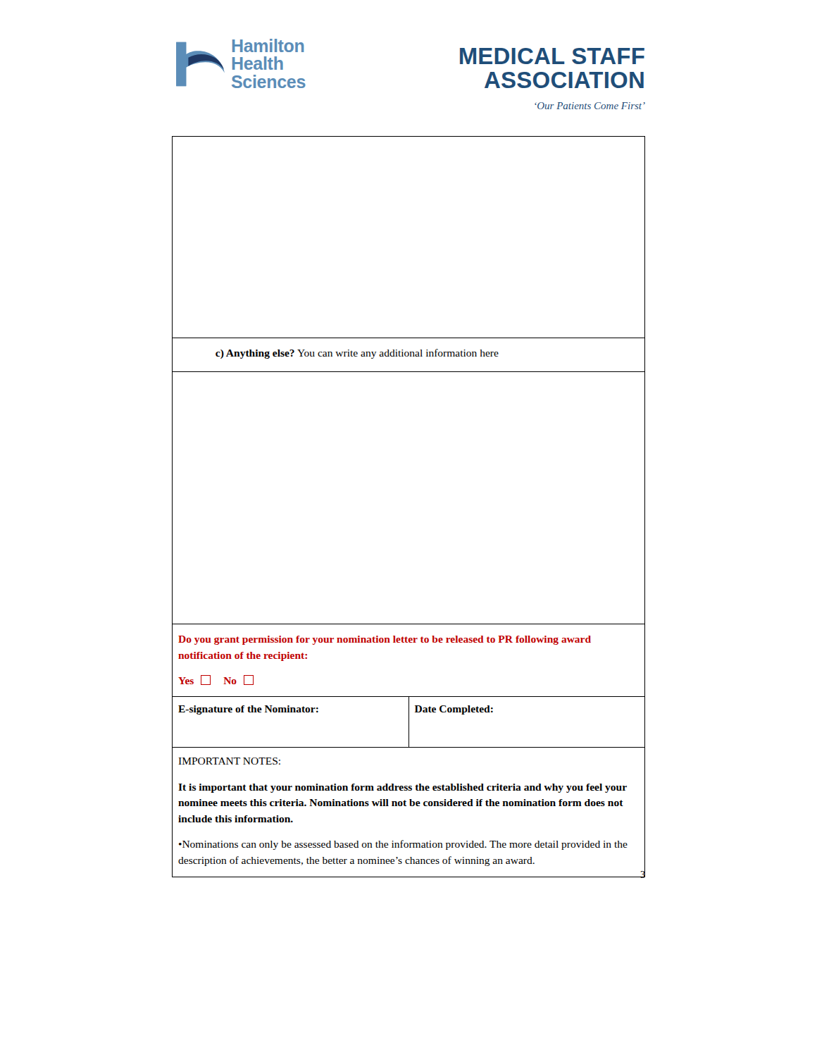Hamilton
Health
Sciences
MEDICAL STAFF ASSOCIATION
‘Our Patients Come First’
| c) Anything else? You can write any additional information here |
| Do you grant permission for your nomination letter to be released to PR following award notification of the recipient: Yes No |
| E-signature of the Nominator: | Date Completed: |
| IMPORTANT NOTES: It is important that your nomination form address the established criteria and why you feel your nominee meets this criteria. Nominations will not be considered if the nomination form does not include this information. •Nominations can only be assessed based on the information provided. The more detail provided in the description of achievements, the better a nominee’s chances of winning an award. |
3